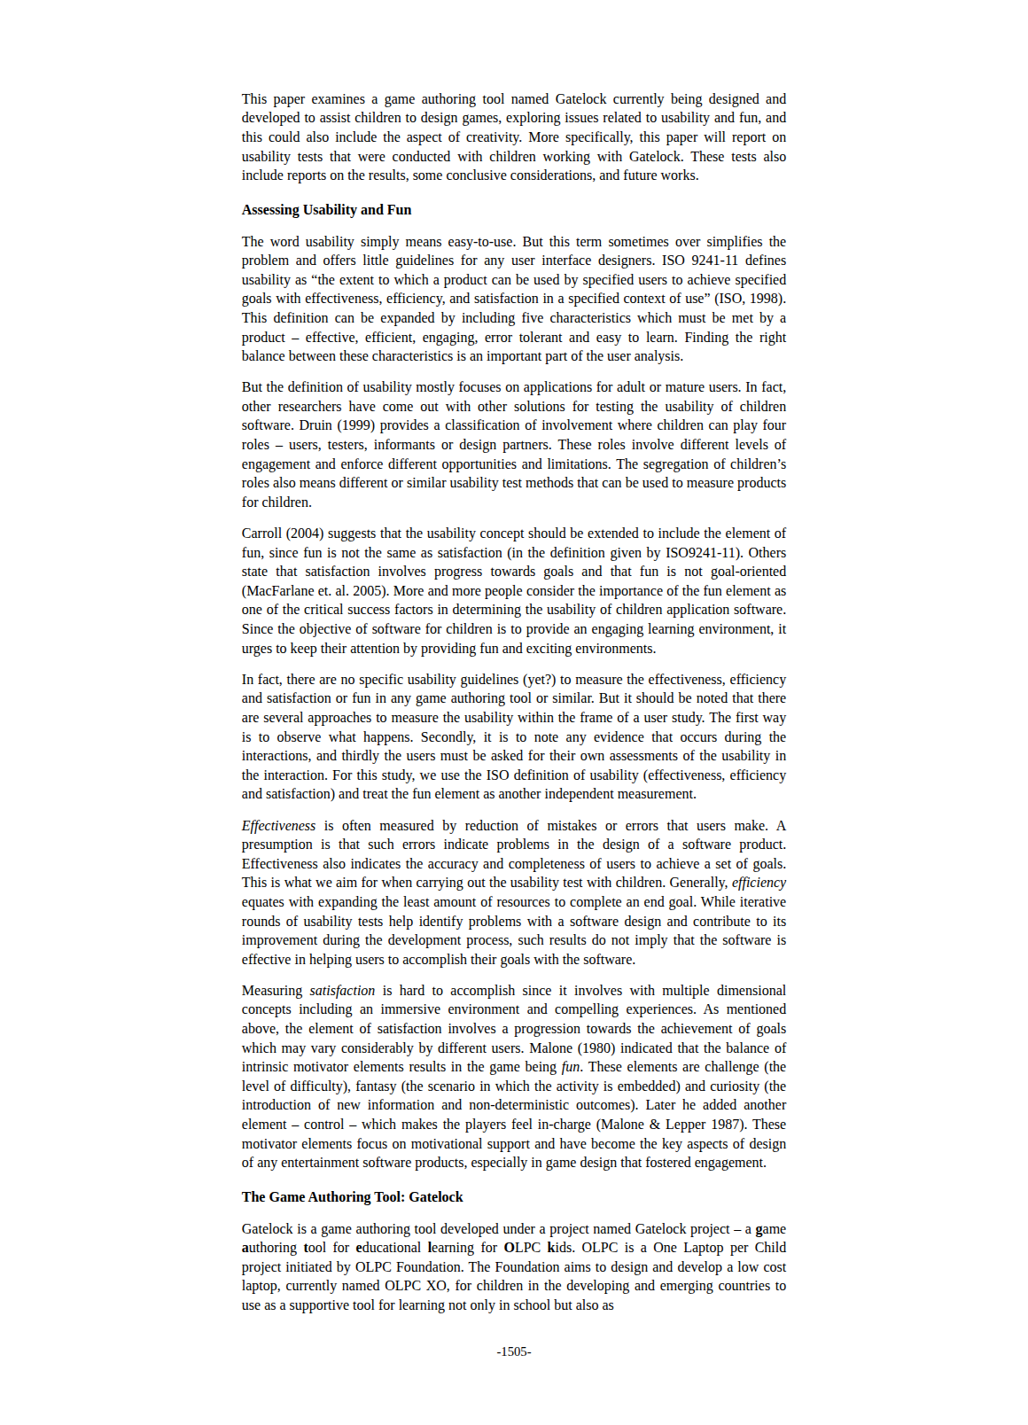This paper examines a game authoring tool named Gatelock currently being designed and developed to assist children to design games, exploring issues related to usability and fun, and this could also include the aspect of creativity. More specifically, this paper will report on usability tests that were conducted with children working with Gatelock. These tests also include reports on the results, some conclusive considerations, and future works.
Assessing Usability and Fun
The word usability simply means easy-to-use. But this term sometimes over simplifies the problem and offers little guidelines for any user interface designers. ISO 9241-11 defines usability as “the extent to which a product can be used by specified users to achieve specified goals with effectiveness, efficiency, and satisfaction in a specified context of use” (ISO, 1998). This definition can be expanded by including five characteristics which must be met by a product – effective, efficient, engaging, error tolerant and easy to learn. Finding the right balance between these characteristics is an important part of the user analysis.
But the definition of usability mostly focuses on applications for adult or mature users. In fact, other researchers have come out with other solutions for testing the usability of children software. Druin (1999) provides a classification of involvement where children can play four roles – users, testers, informants or design partners. These roles involve different levels of engagement and enforce different opportunities and limitations. The segregation of children’s roles also means different or similar usability test methods that can be used to measure products for children.
Carroll (2004) suggests that the usability concept should be extended to include the element of fun, since fun is not the same as satisfaction (in the definition given by ISO9241-11). Others state that satisfaction involves progress towards goals and that fun is not goal-oriented (MacFarlane et. al. 2005). More and more people consider the importance of the fun element as one of the critical success factors in determining the usability of children application software. Since the objective of software for children is to provide an engaging learning environment, it urges to keep their attention by providing fun and exciting environments.
In fact, there are no specific usability guidelines (yet?) to measure the effectiveness, efficiency and satisfaction or fun in any game authoring tool or similar. But it should be noted that there are several approaches to measure the usability within the frame of a user study. The first way is to observe what happens. Secondly, it is to note any evidence that occurs during the interactions, and thirdly the users must be asked for their own assessments of the usability in the interaction. For this study, we use the ISO definition of usability (effectiveness, efficiency and satisfaction) and treat the fun element as another independent measurement.
Effectiveness is often measured by reduction of mistakes or errors that users make. A presumption is that such errors indicate problems in the design of a software product. Effectiveness also indicates the accuracy and completeness of users to achieve a set of goals. This is what we aim for when carrying out the usability test with children. Generally, efficiency equates with expanding the least amount of resources to complete an end goal. While iterative rounds of usability tests help identify problems with a software design and contribute to its improvement during the development process, such results do not imply that the software is effective in helping users to accomplish their goals with the software.
Measuring satisfaction is hard to accomplish since it involves with multiple dimensional concepts including an immersive environment and compelling experiences. As mentioned above, the element of satisfaction involves a progression towards the achievement of goals which may vary considerably by different users. Malone (1980) indicated that the balance of intrinsic motivator elements results in the game being fun. These elements are challenge (the level of difficulty), fantasy (the scenario in which the activity is embedded) and curiosity (the introduction of new information and non-deterministic outcomes). Later he added another element – control – which makes the players feel in-charge (Malone & Lepper 1987). These motivator elements focus on motivational support and have become the key aspects of design of any entertainment software products, especially in game design that fostered engagement.
The Game Authoring Tool: Gatelock
Gatelock is a game authoring tool developed under a project named Gatelock project – a game authoring tool for educational learning for OLPC kids. OLPC is a One Laptop per Child project initiated by OLPC Foundation. The Foundation aims to design and develop a low cost laptop, currently named OLPC XO, for children in the developing and emerging countries to use as a supportive tool for learning not only in school but also as
-1505-